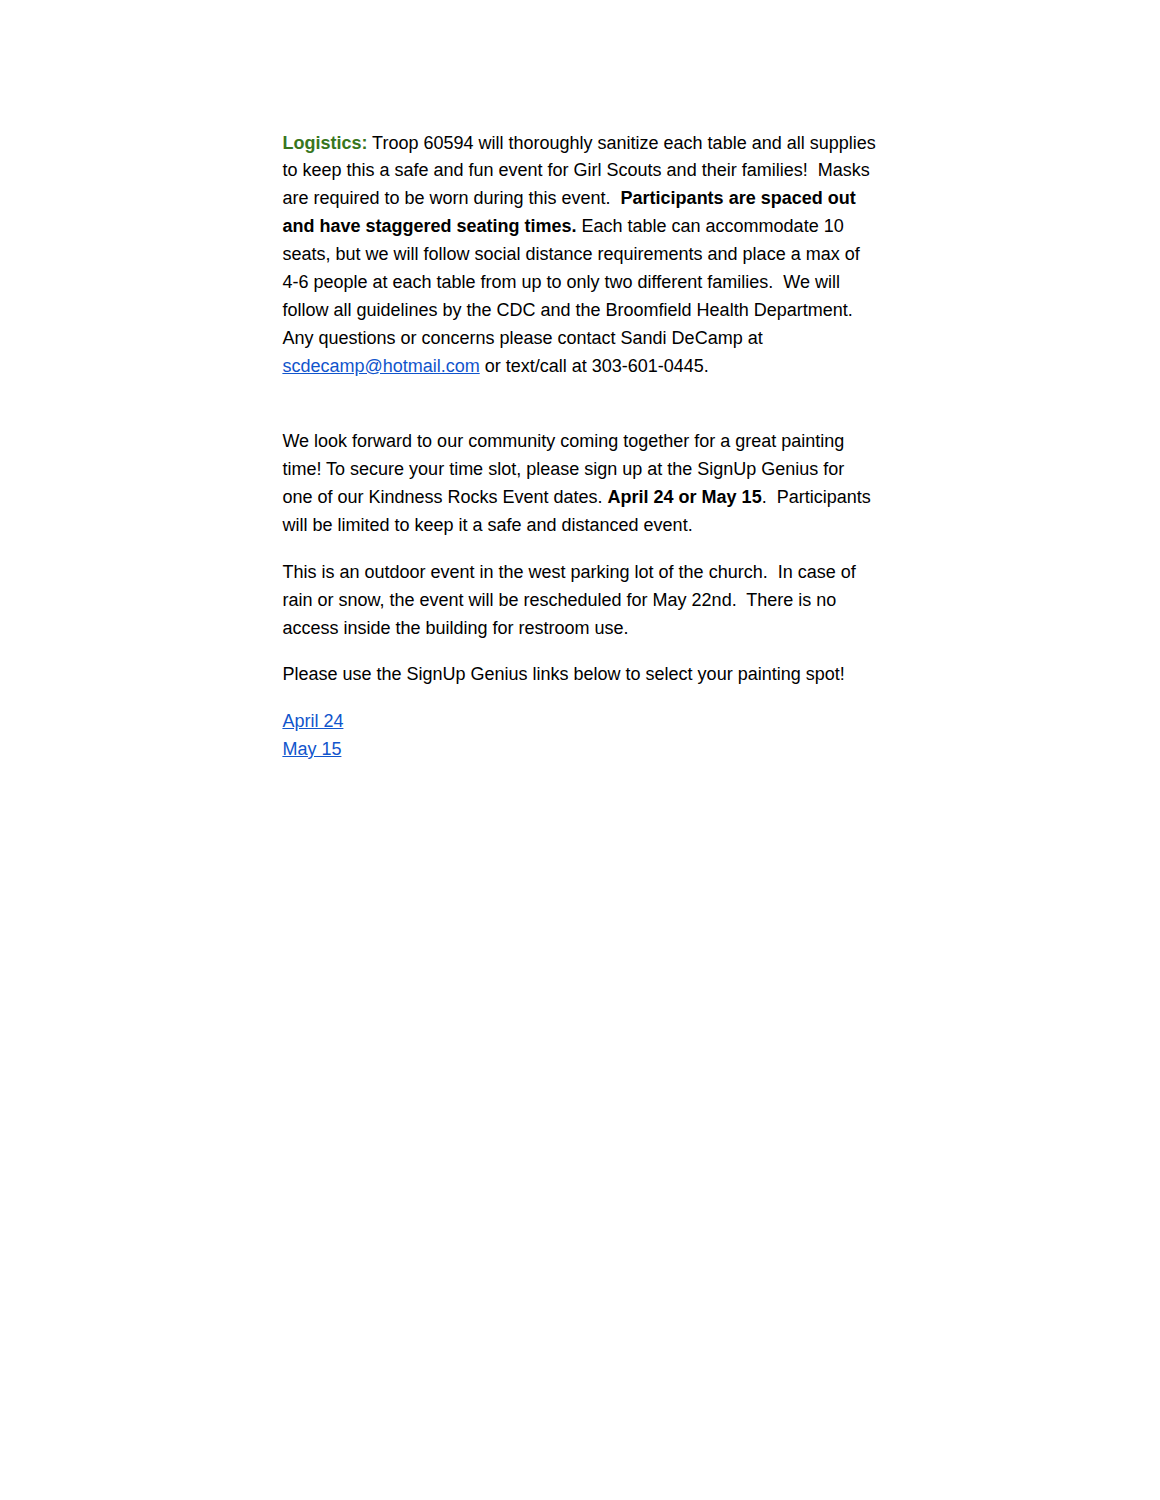Logistics: Troop 60594 will thoroughly sanitize each table and all supplies to keep this a safe and fun event for Girl Scouts and their families! Masks are required to be worn during this event. Participants are spaced out and have staggered seating times. Each table can accommodate 10 seats, but we will follow social distance requirements and place a max of 4-6 people at each table from up to only two different families. We will follow all guidelines by the CDC and the Broomfield Health Department. Any questions or concerns please contact Sandi DeCamp at scdecamp@hotmail.com or text/call at 303-601-0445.
We look forward to our community coming together for a great painting time! To secure your time slot, please sign up at the SignUp Genius for one of our Kindness Rocks Event dates. April 24 or May 15. Participants will be limited to keep it a safe and distanced event.
This is an outdoor event in the west parking lot of the church. In case of rain or snow, the event will be rescheduled for May 22nd. There is no access inside the building for restroom use.
Please use the SignUp Genius links below to select your painting spot!
April 24 May 15